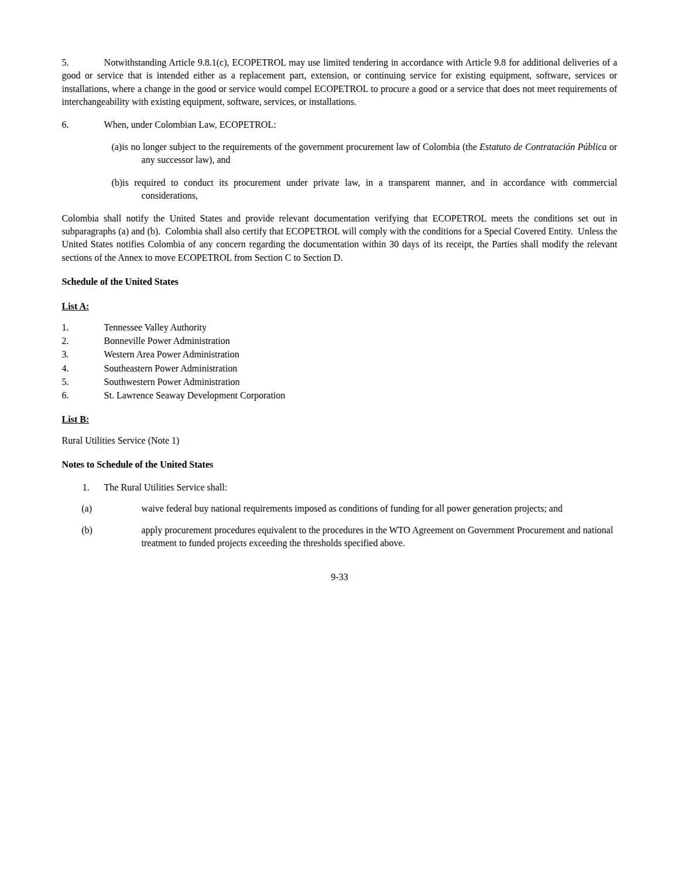5. Notwithstanding Article 9.8.1(c), ECOPETROL may use limited tendering in accordance with Article 9.8 for additional deliveries of a good or service that is intended either as a replacement part, extension, or continuing service for existing equipment, software, services or installations, where a change in the good or service would compel ECOPETROL to procure a good or a service that does not meet requirements of interchangeability with existing equipment, software, services, or installations.
6. When, under Colombian Law, ECOPETROL:
(a) is no longer subject to the requirements of the government procurement law of Colombia (the Estatuto de Contratación Pública or any successor law), and
(b) is required to conduct its procurement under private law, in a transparent manner, and in accordance with commercial considerations,
Colombia shall notify the United States and provide relevant documentation verifying that ECOPETROL meets the conditions set out in subparagraphs (a) and (b). Colombia shall also certify that ECOPETROL will comply with the conditions for a Special Covered Entity. Unless the United States notifies Colombia of any concern regarding the documentation within 30 days of its receipt, the Parties shall modify the relevant sections of the Annex to move ECOPETROL from Section C to Section D.
Schedule of the United States
List A:
1. Tennessee Valley Authority
2. Bonneville Power Administration
3. Western Area Power Administration
4. Southeastern Power Administration
5. Southwestern Power Administration
6. St. Lawrence Seaway Development Corporation
List B:
Rural Utilities Service (Note 1)
Notes to Schedule of the United States
1. The Rural Utilities Service shall:
(a) waive federal buy national requirements imposed as conditions of funding for all power generation projects; and
(b) apply procurement procedures equivalent to the procedures in the WTO Agreement on Government Procurement and national treatment to funded projects exceeding the thresholds specified above.
9-33